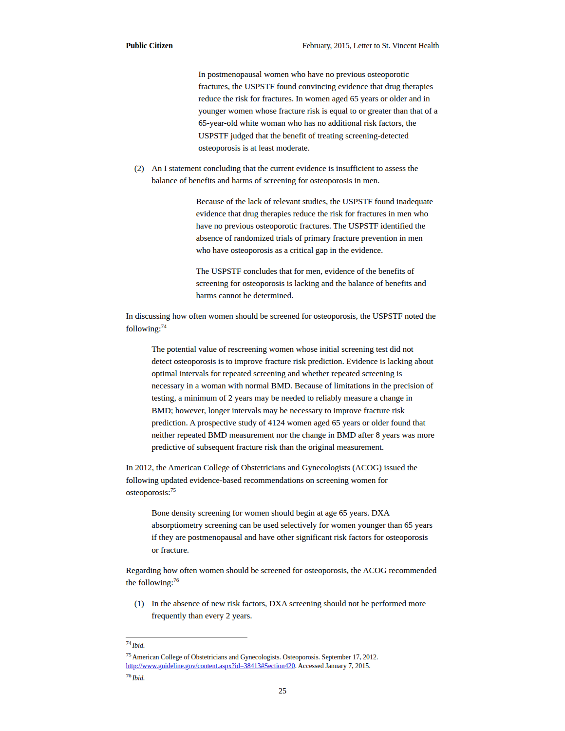Public Citizen
February, 2015, Letter to St. Vincent Health
In postmenopausal women who have no previous osteoporotic fractures, the USPSTF found convincing evidence that drug therapies reduce the risk for fractures. In women aged 65 years or older and in younger women whose fracture risk is equal to or greater than that of a 65-year-old white woman who has no additional risk factors, the USPSTF judged that the benefit of treating screening-detected osteoporosis is at least moderate.
(2) An I statement concluding that the current evidence is insufficient to assess the balance of benefits and harms of screening for osteoporosis in men.
Because of the lack of relevant studies, the USPSTF found inadequate evidence that drug therapies reduce the risk for fractures in men who have no previous osteoporotic fractures. The USPSTF identified the absence of randomized trials of primary fracture prevention in men who have osteoporosis as a critical gap in the evidence.
The USPSTF concludes that for men, evidence of the benefits of screening for osteoporosis is lacking and the balance of benefits and harms cannot be determined.
In discussing how often women should be screened for osteoporosis, the USPSTF noted the following:74
The potential value of rescreening women whose initial screening test did not detect osteoporosis is to improve fracture risk prediction. Evidence is lacking about optimal intervals for repeated screening and whether repeated screening is necessary in a woman with normal BMD. Because of limitations in the precision of testing, a minimum of 2 years may be needed to reliably measure a change in BMD; however, longer intervals may be necessary to improve fracture risk prediction. A prospective study of 4124 women aged 65 years or older found that neither repeated BMD measurement nor the change in BMD after 8 years was more predictive of subsequent fracture risk than the original measurement.
In 2012, the American College of Obstetricians and Gynecologists (ACOG) issued the following updated evidence-based recommendations on screening women for osteoporosis:75
Bone density screening for women should begin at age 65 years. DXA absorptiometry screening can be used selectively for women younger than 65 years if they are postmenopausal and have other significant risk factors for osteoporosis or fracture.
Regarding how often women should be screened for osteoporosis, the ACOG recommended the following:76
(1) In the absence of new risk factors, DXA screening should not be performed more frequently than every 2 years.
74 Ibid.
75 American College of Obstetricians and Gynecologists. Osteoporosis. September 17, 2012. http://www.guideline.gov/content.aspx?id=38413#Section420. Accessed January 7, 2015.
76 Ibid.
25